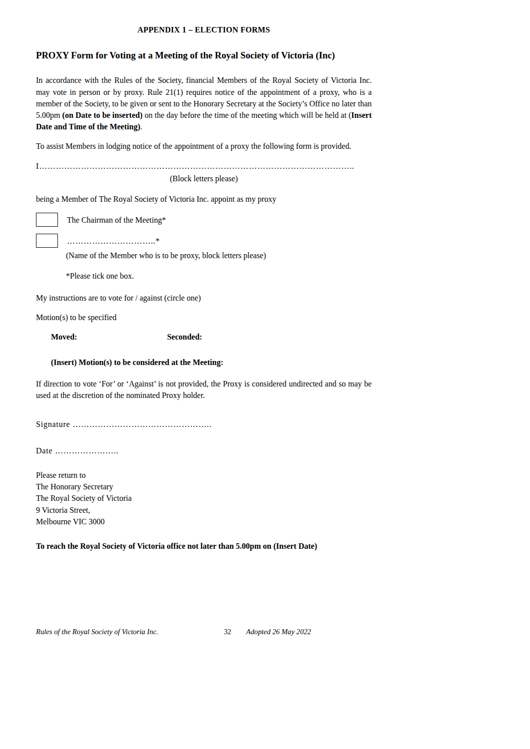APPENDIX 1 – ELECTION FORMS
PROXY Form for Voting at a Meeting of the Royal Society of Victoria (Inc)
In accordance with the Rules of the Society, financial Members of the Royal Society of Victoria Inc. may vote in person or by proxy. Rule 21(1) requires notice of the appointment of a proxy, who is a member of the Society, to be given or sent to the Honorary Secretary at the Society’s Office no later than 5.00pm (on Date to be inserted) on the day before the time of the meeting which will be held at (Insert Date and Time of the Meeting).
To assist Members in lodging notice of the appointment of a proxy the following form is provided.
I…………………………………………………………………………………………………..
(Block letters please)
being a Member of The Royal Society of Victoria Inc. appoint as my proxy
The Chairman of the Meeting*
…………………………..*
(Name of the Member who is to be proxy, block letters please)
*Please tick one box.
My instructions are to vote for / against (circle one)
Motion(s) to be specified
Moved:Seconded:
(Insert) Motion(s) to be considered at the Meeting:
If direction to vote ‘For’ or ‘Against’ is not provided, the Proxy is considered undirected and so may be used at the discretion of the nominated Proxy holder.
Signature …………………………………………..
Date …………………..
Please return to
The Honorary Secretary
The Royal Society of Victoria
9 Victoria Street,
Melbourne VIC 3000
To reach the Royal Society of Victoria office not later than 5.00pm on (Insert Date)
Rules of the Royal Society of Victoria Inc.
32
Adopted 26 May 2022